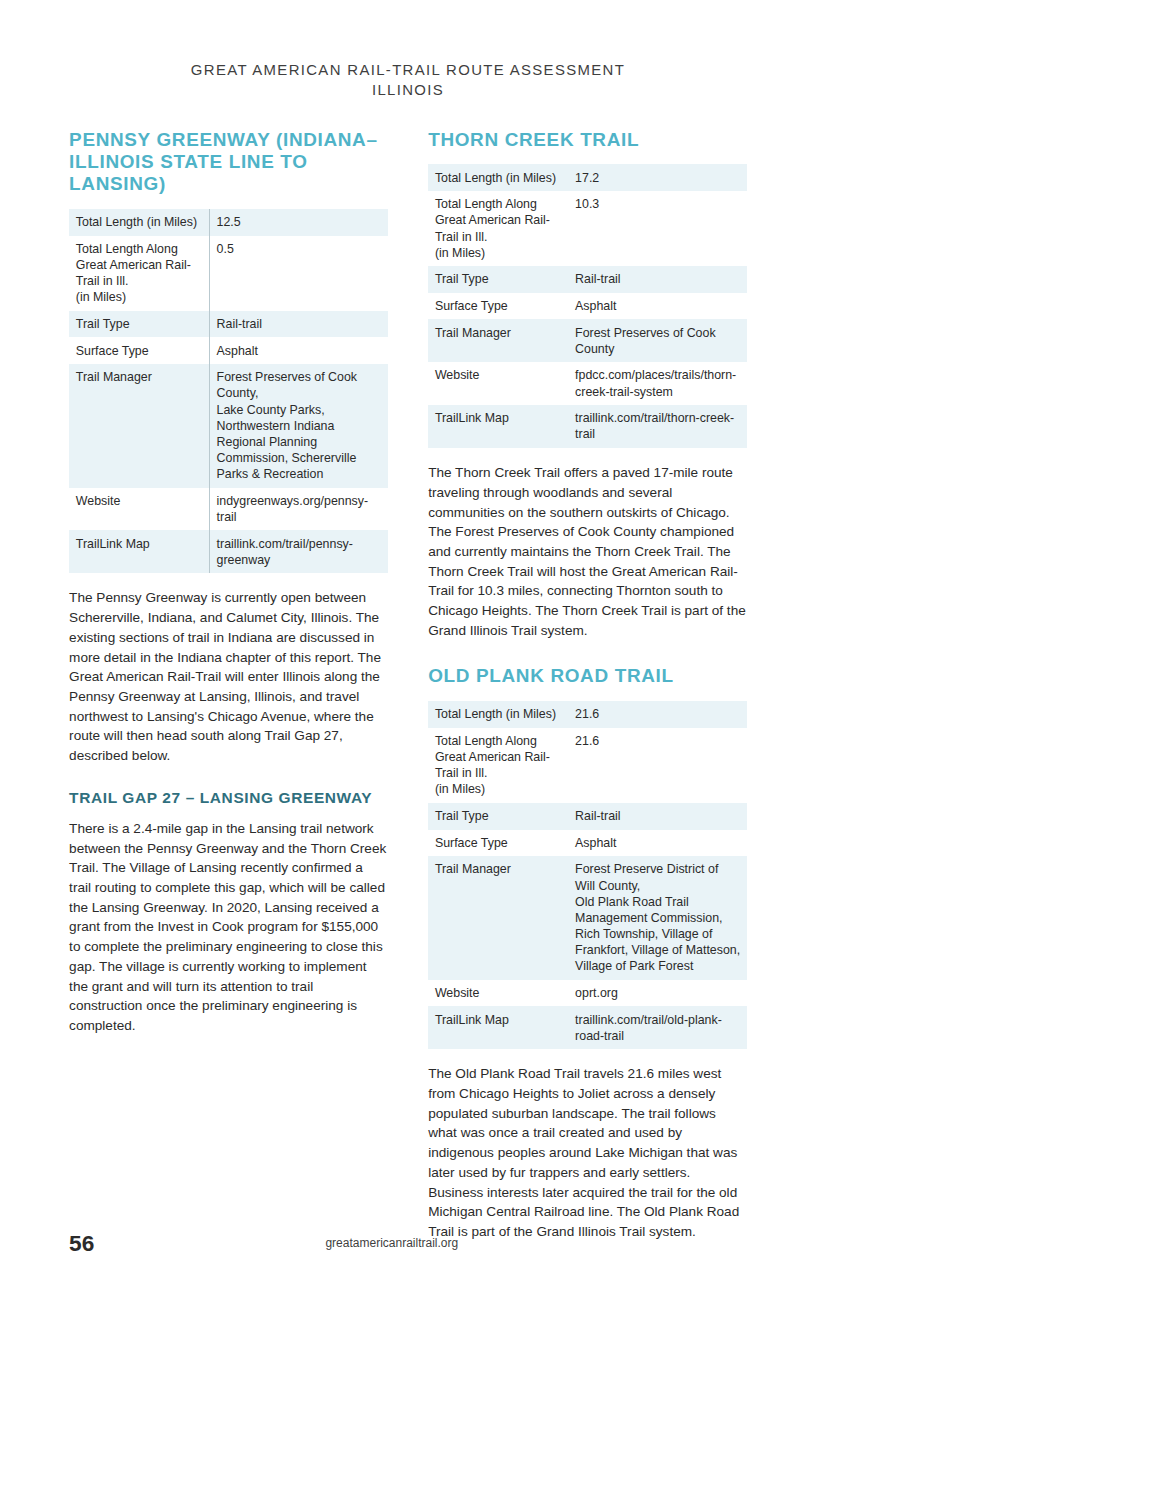Great American Rail-Trail Route Assessment
Illinois
Pennsy Greenway (Indiana–Illinois State Line to Lansing)
| Total Length (in Miles) | 12.5 |
| Total Length Along Great American Rail-Trail in Ill. (in Miles) | 0.5 |
| Trail Type | Rail-trail |
| Surface Type | Asphalt |
| Trail Manager | Forest Preserves of Cook County, Lake County Parks, Northwestern Indiana Regional Planning Commission, Schererville Parks & Recreation |
| Website | indygreenways.org/pennsy-trail |
| TrailLink Map | traillink.com/trail/pennsy-greenway |
The Pennsy Greenway is currently open between Schererville, Indiana, and Calumet City, Illinois. The existing sections of trail in Indiana are discussed in more detail in the Indiana chapter of this report. The Great American Rail-Trail will enter Illinois along the Pennsy Greenway at Lansing, Illinois, and travel northwest to Lansing's Chicago Avenue, where the route will then head south along Trail Gap 27, described below.
Trail Gap 27 – Lansing Greenway
There is a 2.4-mile gap in the Lansing trail network between the Pennsy Greenway and the Thorn Creek Trail. The Village of Lansing recently confirmed a trail routing to complete this gap, which will be called the Lansing Greenway. In 2020, Lansing received a grant from the Invest in Cook program for $155,000 to complete the preliminary engineering to close this gap. The village is currently working to implement the grant and will turn its attention to trail construction once the preliminary engineering is completed.
Thorn Creek Trail
| Total Length (in Miles) | 17.2 |
| Total Length Along Great American Rail-Trail in Ill. (in Miles) | 10.3 |
| Trail Type | Rail-trail |
| Surface Type | Asphalt |
| Trail Manager | Forest Preserves of Cook County |
| Website | fpdcc.com/places/trails/thorn-creek-trail-system |
| TrailLink Map | traillink.com/trail/thorn-creek-trail |
The Thorn Creek Trail offers a paved 17-mile route traveling through woodlands and several communities on the southern outskirts of Chicago. The Forest Preserves of Cook County championed and currently maintains the Thorn Creek Trail. The Thorn Creek Trail will host the Great American Rail-Trail for 10.3 miles, connecting Thornton south to Chicago Heights. The Thorn Creek Trail is part of the Grand Illinois Trail system.
Old Plank Road Trail
| Total Length (in Miles) | 21.6 |
| Total Length Along Great American Rail-Trail in Ill. (in Miles) | 21.6 |
| Trail Type | Rail-trail |
| Surface Type | Asphalt |
| Trail Manager | Forest Preserve District of Will County, Old Plank Road Trail Management Commission, Rich Township, Village of Frankfort, Village of Matteson, Village of Park Forest |
| Website | oprt.org |
| TrailLink Map | traillink.com/trail/old-plank-road-trail |
The Old Plank Road Trail travels 21.6 miles west from Chicago Heights to Joliet across a densely populated suburban landscape. The trail follows what was once a trail created and used by indigenous peoples around Lake Michigan that was later used by fur trappers and early settlers. Business interests later acquired the trail for the old Michigan Central Railroad line. The Old Plank Road Trail is part of the Grand Illinois Trail system.
56
greatamericanrailtrail.org